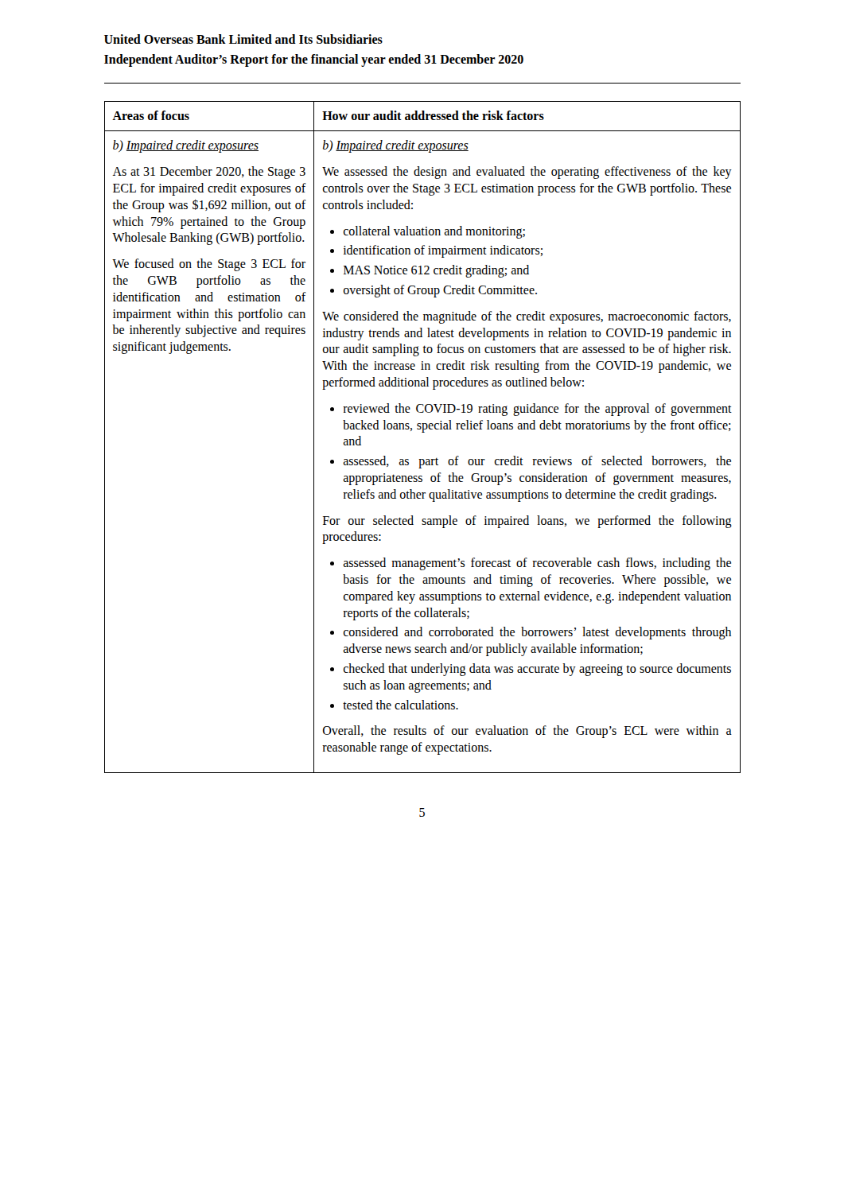United Overseas Bank Limited and Its Subsidiaries
Independent Auditor’s Report for the financial year ended 31 December 2020
| Areas of focus | How our audit addressed the risk factors |
| --- | --- |
| b) Impaired credit exposures As at 31 December 2020, the Stage 3 ECL for impaired credit exposures of the Group was $1,692 million, out of which 79% pertained to the Group Wholesale Banking (GWB) portfolio. We focused on the Stage 3 ECL for the GWB portfolio as the identification and estimation of impairment within this portfolio can be inherently subjective and requires significant judgements. | b) Impaired credit exposures We assessed the design and evaluated the operating effectiveness of the key controls over the Stage 3 ECL estimation process for the GWB portfolio. These controls included: collateral valuation and monitoring; identification of impairment indicators; MAS Notice 612 credit grading; and oversight of Group Credit Committee. We considered the magnitude of the credit exposures, macroeconomic factors, industry trends and latest developments in relation to COVID-19 pandemic in our audit sampling to focus on customers that are assessed to be of higher risk. With the increase in credit risk resulting from the COVID-19 pandemic, we performed additional procedures as outlined below: reviewed the COVID-19 rating guidance for the approval of government backed loans, special relief loans and debt moratoriums by the front office; and assessed, as part of our credit reviews of selected borrowers, the appropriateness of the Group’s consideration of government measures, reliefs and other qualitative assumptions to determine the credit gradings. For our selected sample of impaired loans, we performed the following procedures: assessed management’s forecast of recoverable cash flows, including the basis for the amounts and timing of recoveries. Where possible, we compared key assumptions to external evidence, e.g. independent valuation reports of the collaterals; considered and corroborated the borrowers’ latest developments through adverse news search and/or publicly available information; checked that underlying data was accurate by agreeing to source documents such as loan agreements; and tested the calculations. Overall, the results of our evaluation of the Group’s ECL were within a reasonable range of expectations. |
5